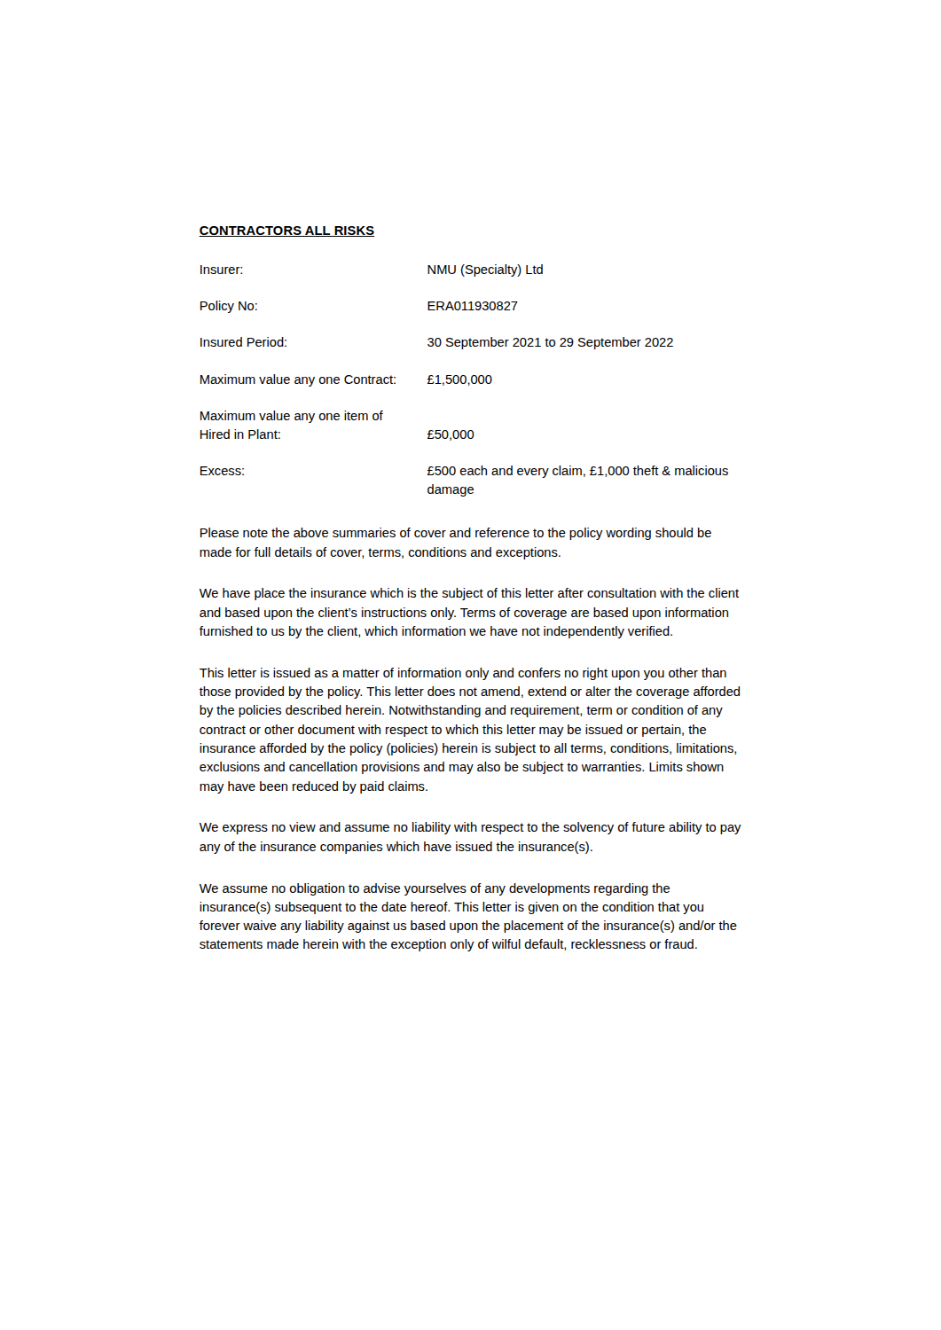CONTRACTORS ALL RISKS
| Insurer: | NMU (Specialty) Ltd |
| Policy No: | ERA011930827 |
| Insured Period: | 30 September 2021 to 29 September 2022 |
| Maximum value any one Contract: | £1,500,000 |
| Maximum value any one item of Hired in Plant: | £50,000 |
| Excess: | £500 each and every claim, £1,000 theft & malicious damage |
Please note the above summaries of cover and reference to the policy wording should be made for full details of cover, terms, conditions and exceptions.
We have place the insurance which is the subject of this letter after consultation with the client and based upon the client’s instructions only. Terms of coverage are based upon information furnished to us by the client, which information we have not independently verified.
This letter is issued as a matter of information only and confers no right upon you other than those provided by the policy. This letter does not amend, extend or alter the coverage afforded by the policies described herein. Notwithstanding and requirement, term or condition of any contract or other document with respect to which this letter may be issued or pertain, the insurance afforded by the policy (policies) herein is subject to all terms, conditions, limitations, exclusions and cancellation provisions and may also be subject to warranties. Limits shown may have been reduced by paid claims.
We express no view and assume no liability with respect to the solvency of future ability to pay any of the insurance companies which have issued the insurance(s).
We assume no obligation to advise yourselves of any developments regarding the insurance(s) subsequent to the date hereof. This letter is given on the condition that you forever waive any liability against us based upon the placement of the insurance(s) and/or the statements made herein with the exception only of wilful default, recklessness or fraud.